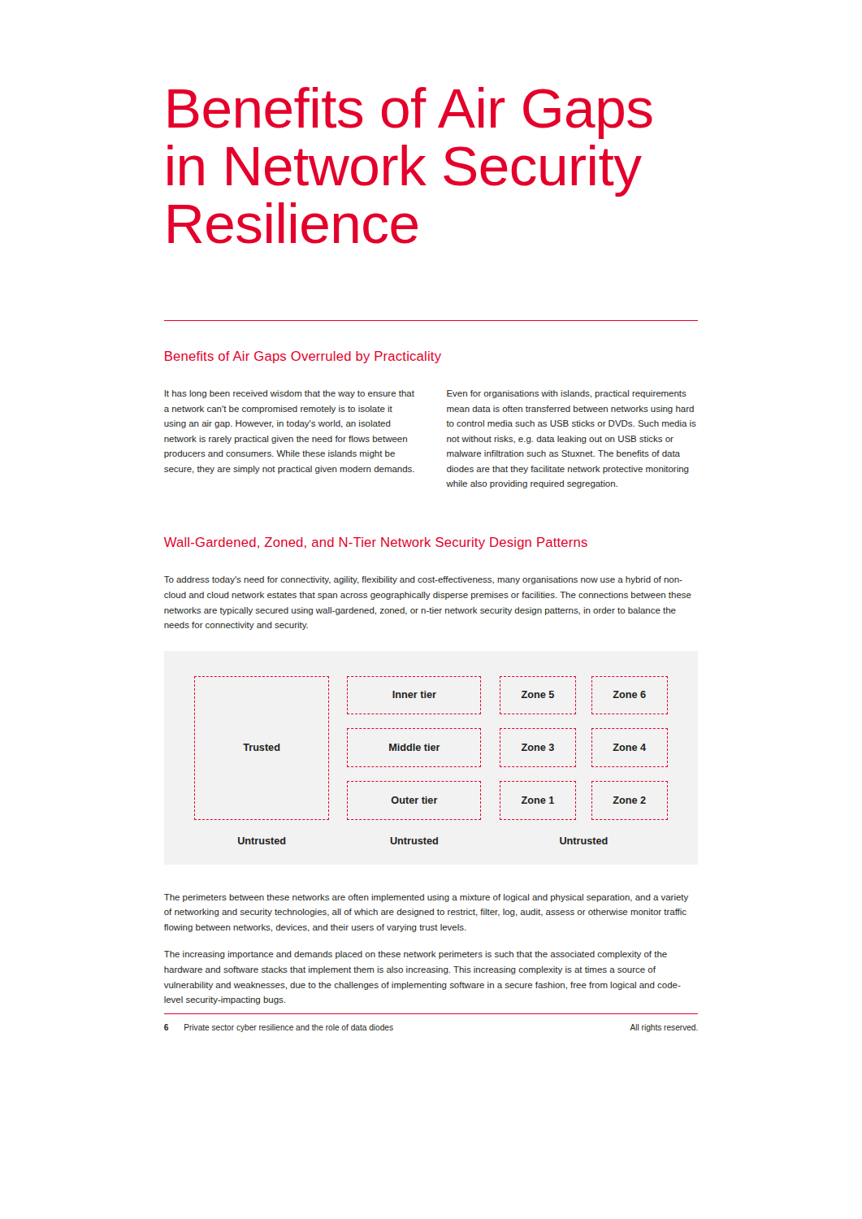Benefits of Air Gaps
in Network Security
Resilience
Benefits of Air Gaps Overruled by Practicality
It has long been received wisdom that the way to ensure that a network can't be compromised remotely is to isolate it using an air gap. However, in today's world, an isolated network is rarely practical given the need for flows between producers and consumers. While these islands might be secure, they are simply not practical given modern demands.
Even for organisations with islands, practical requirements mean data is often transferred between networks using hard to control media such as USB sticks or DVDs. Such media is not without risks, e.g. data leaking out on USB sticks or malware infiltration such as Stuxnet. The benefits of data diodes are that they facilitate network protective monitoring while also providing required segregation.
Wall-Gardened, Zoned, and N-Tier Network Security Design Patterns
To address today's need for connectivity, agility, flexibility and cost-effectiveness, many organisations now use a hybrid of non-cloud and cloud network estates that span across geographically disperse premises or facilities. The connections between these networks are typically secured using wall-gardened, zoned, or n-tier network security design patterns, in order to balance the needs for connectivity and security.
Trusted
Untrusted
Inner tier
Middle tier
Outer tier
Untrusted
Zone 5
Zone 6
Zone 3
Zone 4
Zone 1
Zone 2
Untrusted
The perimeters between these networks are often implemented using a mixture of logical and physical separation, and a variety of networking and security technologies, all of which are designed to restrict, filter, log, audit, assess or otherwise monitor traffic flowing between networks, devices, and their users of varying trust levels.
The increasing importance and demands placed on these network perimeters is such that the associated complexity of the hardware and software stacks that implement them is also increasing. This increasing complexity is at times a source of vulnerability and weaknesses, due to the challenges of implementing software in a secure fashion, free from logical and code-level security-impacting bugs.
6 Private sector cyber resilience and the role of data diodes
All rights reserved.